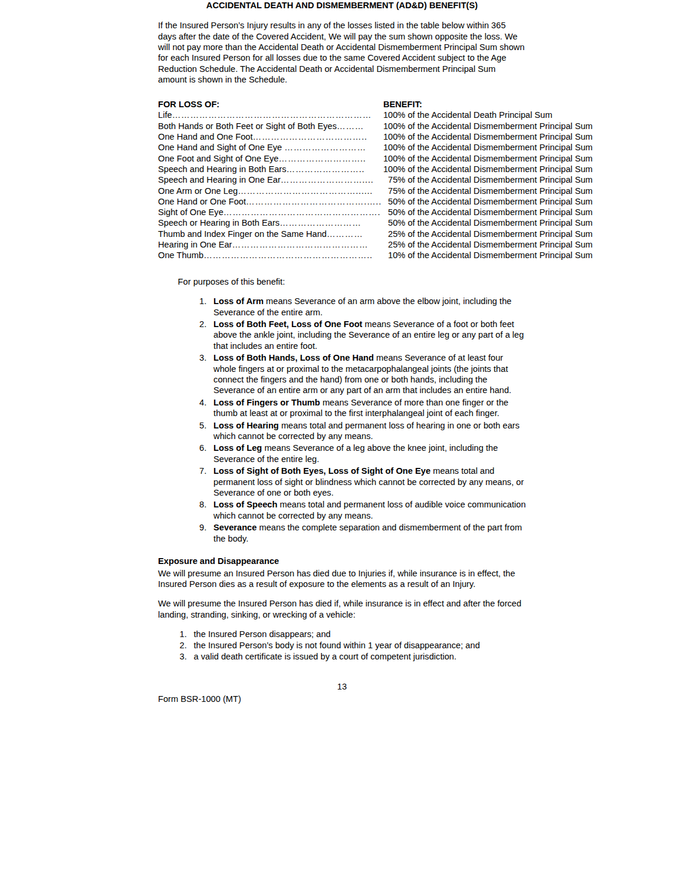ACCIDENTAL DEATH AND DISMEMBERMENT (AD&D) BENEFIT(S)
If the Insured Person’s Injury results in any of the losses listed in the table below within 365 days after the date of the Covered Accident, We will pay the sum shown opposite the loss. We will not pay more than the Accidental Death or Accidental Dismemberment Principal Sum shown for each Insured Person for all losses due to the same Covered Accident subject to the Age Reduction Schedule. The Accidental Death or Accidental Dismemberment Principal Sum amount is shown in the Schedule.
| FOR LOSS OF: | BENEFIT: |
| --- | --- |
| Life ………………………………………………………… | 100% of the Accidental Death Principal Sum |
| Both Hands or Both Feet or Sight of Both Eyes ……… | 100% of the Accidental Dismemberment Principal Sum |
| One Hand and One Foot ……………………………….. | 100% of the Accidental Dismemberment Principal Sum |
| One Hand and Sight of One Eye ……………………… | 100% of the Accidental Dismemberment Principal Sum |
| One Foot and Sight of One Eye ……………………….. | 100% of the Accidental Dismemberment Principal Sum |
| Speech and Hearing in Both Ears …………………….. | 100% of the Accidental Dismemberment Principal Sum |
| Speech and Hearing in One Ear ……………………….... | 75% of the Accidental Dismemberment Principal Sum |
| One Arm or One Leg …………………………………...... | 75% of the Accidental Dismemberment Principal Sum |
| One Hand or One Foot ………………………………….….. | 50% of the Accidental Dismemberment Principal Sum |
| Sight of One Eye ……………………………………………. | 50% of the Accidental Dismemberment Principal Sum |
| Speech or Hearing in Both Ears ……………………… | 50% of the Accidental Dismemberment Principal Sum |
| Thumb and Index Finger on the Same Hand ………… | 25% of the Accidental Dismemberment Principal Sum |
| Hearing in One Ear ……………………………………… | 25% of the Accidental Dismemberment Principal Sum |
| One Thumb ……………………………………………….. | 10% of the Accidental Dismemberment Principal Sum |
For purposes of this benefit:
Loss of Arm means Severance of an arm above the elbow joint, including the Severance of the entire arm.
Loss of Both Feet, Loss of One Foot means Severance of a foot or both feet above the ankle joint, including the Severance of an entire leg or any part of a leg that includes an entire foot.
Loss of Both Hands, Loss of One Hand means Severance of at least four whole fingers at or proximal to the metacarpophalangeal joints (the joints that connect the fingers and the hand) from one or both hands, including the Severance of an entire arm or any part of an arm that includes an entire hand.
Loss of Fingers or Thumb means Severance of more than one finger or the thumb at least at or proximal to the first interphalangeal joint of each finger.
Loss of Hearing means total and permanent loss of hearing in one or both ears which cannot be corrected by any means.
Loss of Leg means Severance of a leg above the knee joint, including the Severance of the entire leg.
Loss of Sight of Both Eyes, Loss of Sight of One Eye means total and permanent loss of sight or blindness which cannot be corrected by any means, or Severance of one or both eyes.
Loss of Speech means total and permanent loss of audible voice communication which cannot be corrected by any means.
Severance means the complete separation and dismemberment of the part from the body.
Exposure and Disappearance
We will presume an Insured Person has died due to Injuries if, while insurance is in effect, the Insured Person dies as a result of exposure to the elements as a result of an Injury.
We will presume the Insured Person has died if, while insurance is in effect and after the forced landing, stranding, sinking, or wrecking of a vehicle:
the Insured Person disappears; and
the Insured Person’s body is not found within 1 year of disappearance; and
a valid death certificate is issued by a court of competent jurisdiction.
13
Form BSR-1000 (MT)